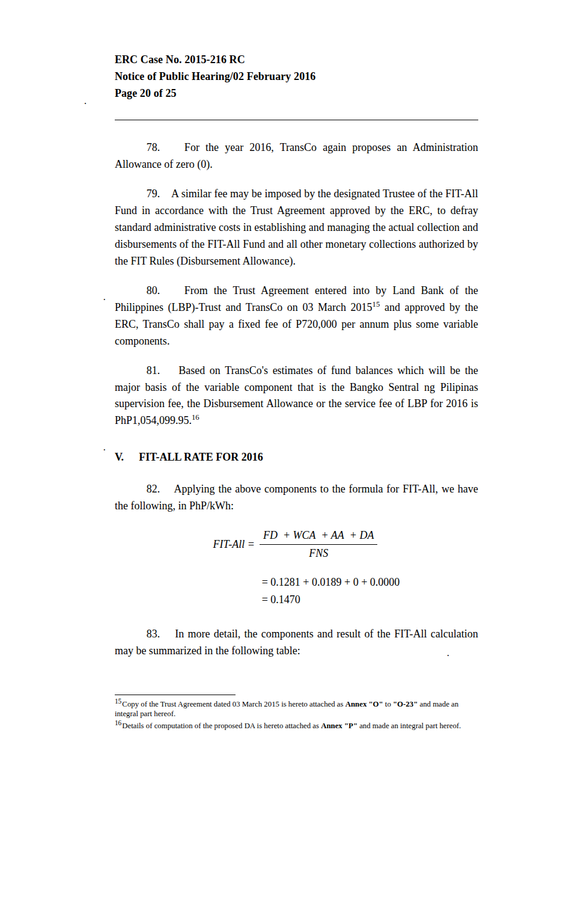ERC Case No. 2015-216 RC
Notice of Public Hearing/02 February 2016
Page 20 of 25
. . . .
78. For the year 2016, TransCo again proposes an Administration Allowance of zero (0).
79. A similar fee may be imposed by the designated Trustee of the FIT-All Fund in accordance with the Trust Agreement approved by the ERC, to defray standard administrative costs in establishing and managing the actual collection and disbursements of the FIT-All Fund and all other monetary collections authorized by the FIT Rules (Disbursement Allowance).
80. From the Trust Agreement entered into by Land Bank of the Philippines (LBP)-Trust and TransCo on 03 March 201515 and approved by the ERC, TransCo shall pay a fixed fee of P720,000 per annum plus some variable components.
81. Based on TransCo's estimates of fund balances which will be the major basis of the variable component that is the Bangko Sentral ng Pilipinas supervision fee, the Disbursement Allowance or the service fee of LBP for 2016 is PhP1,054,099.95.16
V. FIT-ALL RATE FOR 2016
82. Applying the above components to the formula for FIT-All, we have the following, in PhP/kWh:
FIT-All = FD + WCA + AA + DA FNS
= 0.1281 + 0.0189 + 0 + 0.0000
= 0.1470
83. In more detail, the components and result of the FIT-All calculation may be summarized in the following table:
15 Copy of the Trust Agreement dated 03 March 2015 is hereto attached as Annex "O" to "O-23" and made an integral part hereof.
16 Details of computation of the proposed DA is hereto attached as Annex "P" and made an integral part hereof.